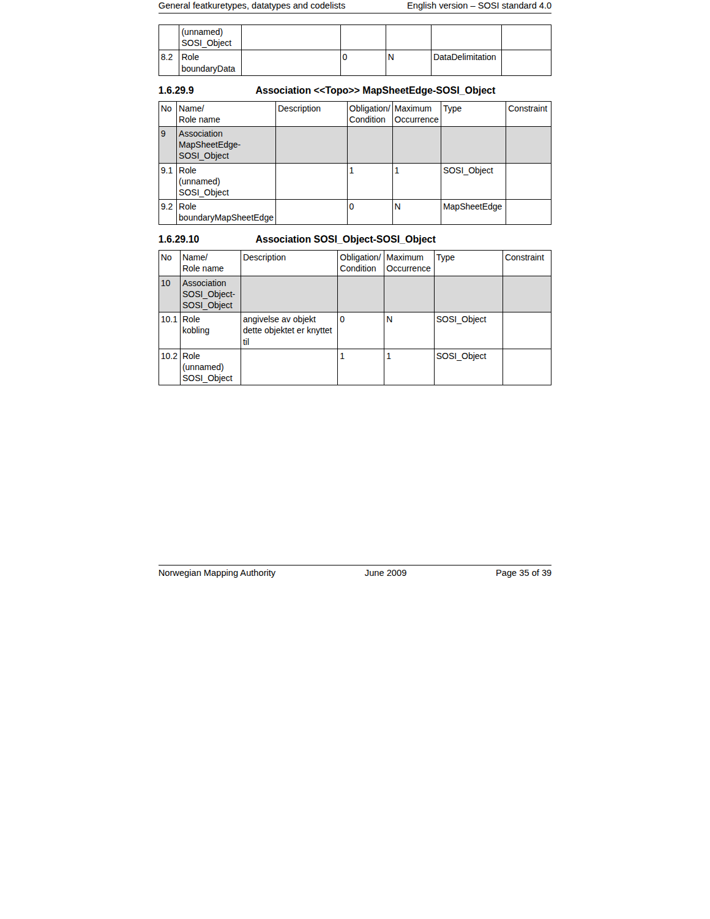General featkuretypes, datatypes and codelists
English version – SOSI standard 4.0
| | (unnamed) SOSI_Object | | | | | |
| 8.2 | Role boundaryData | | 0 | N | DataDelimitation | |
1.6.29.9 Association <<Topo>> MapSheetEdge-SOSI_Object
| No | Name/ Role name | Description | Obligation/ Condition | Maximum Occurrence | Type | Constraint |
| --- | --- | --- | --- | --- | --- | --- |
| 9 | Association MapSheetEdge-SOSI_Object | | | | | |
| 9.1 | Role (unnamed) SOSI_Object | | 1 | 1 | SOSI_Object | |
| 9.2 | Role boundaryMapSheetEdge | | 0 | N | MapSheetEdge | |
1.6.29.10 Association SOSI_Object-SOSI_Object
| No | Name/ Role name | Description | Obligation/ Condition | Maximum Occurrence | Type | Constraint |
| --- | --- | --- | --- | --- | --- | --- |
| 10 | Association SOSI_Object-SOSI_Object | | | | | |
| 10.1 | Role kobling | angivelse av objekt dette objektet er knyttet til | 0 | N | SOSI_Object | |
| 10.2 | Role (unnamed) SOSI_Object | | 1 | 1 | SOSI_Object | |
Norwegian Mapping Authority
June 2009
Page 35 of 39